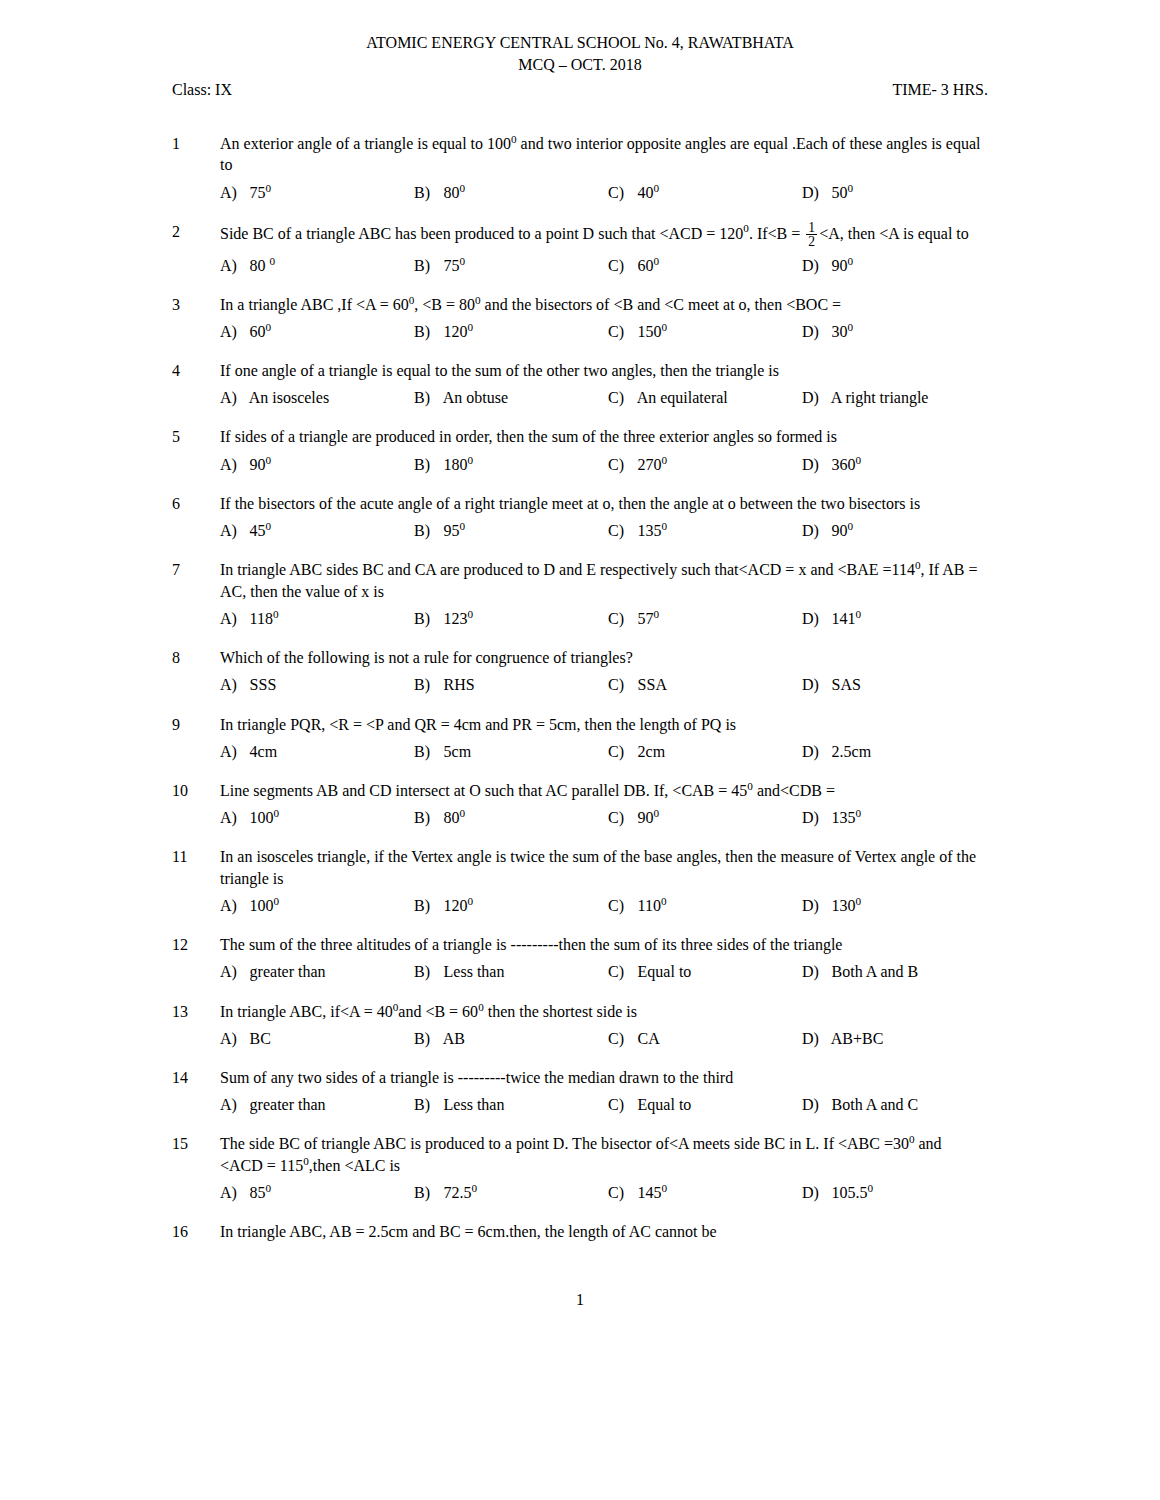ATOMIC ENERGY CENTRAL SCHOOL No. 4, RAWATBHATA MCQ – OCT. 2018
Class: IX TIME- 3 HRS.
An exterior angle of a triangle is equal to 1000 and two interior opposite angles are equal .Each of these angles is equal to
A) 750
B) 800
C) 400
D) 500
Side BC of a triangle ABC has been produced to a point D such that <ACD = 1200. If<B = 12<A, then <A is equal to
A) 80 0
B) 750
C) 600
D) 900
In a triangle ABC ,If <A = 600, <B = 800 and the bisectors of <B and <C meet at o, then <BOC =
A) 600
B) 1200
C) 1500
D) 300
If one angle of a triangle is equal to the sum of the other two angles, then the triangle is
A) An isosceles
B) An obtuse
C) An equilateral
D) A right triangle
If sides of a triangle are produced in order, then the sum of the three exterior angles so formed is
A) 900
B) 1800
C) 2700
D) 3600
If the bisectors of the acute angle of a right triangle meet at o, then the angle at o between the two bisectors is
A) 450
B) 950
C) 1350
D) 900
In triangle ABC sides BC and CA are produced to D and E respectively such that<ACD = x and <BAE =1140, If AB = AC, then the value of x is
A) 1180
B) 1230
C) 570
D) 1410
Which of the following is not a rule for congruence of triangles?
A) SSS
B) RHS
C) SSA
D) SAS
In triangle PQR, <R = <P and QR = 4cm and PR = 5cm, then the length of PQ is
A) 4cm
B) 5cm
C) 2cm
D) 2.5cm
Line segments AB and CD intersect at O such that AC parallel DB. If, <CAB = 450 and<CDB =
A) 1000
B) 800
C) 900
D) 1350
In an isosceles triangle, if the Vertex angle is twice the sum of the base angles, then the measure of Vertex angle of the triangle is
A) 1000
B) 1200
C) 1100
D) 1300
The sum of the three altitudes of a triangle is ---------then the sum of its three sides of the triangle
A) greater than
B) Less than
C) Equal to
D) Both A and B
In triangle ABC, if<A = 400and <B = 600 then the shortest side is
A) BC
B) AB
C) CA
D) AB+BC
Sum of any two sides of a triangle is ---------twice the median drawn to the third
A) greater than
B) Less than
C) Equal to
D) Both A and C
The side BC of triangle ABC is produced to a point D. The bisector of<A meets side BC in L. If <ABC =300 and <ACD = 1150,then <ALC is
A) 850
B) 72.50
C) 1450
D) 105.50
In triangle ABC, AB = 2.5cm and BC = 6cm.then, the length of AC cannot be
1